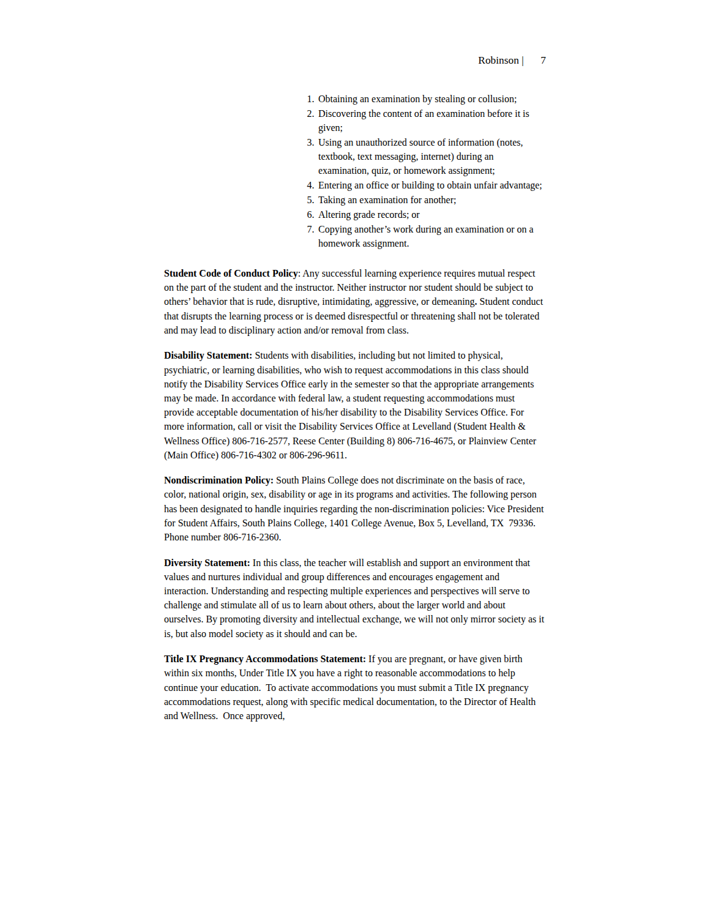Robinson |7
Obtaining an examination by stealing or collusion;
Discovering the content of an examination before it is given;
Using an unauthorized source of information (notes, textbook, text messaging, internet) during an examination, quiz, or homework assignment;
Entering an office or building to obtain unfair advantage;
Taking an examination for another;
Altering grade records; or
Copying another’s work during an examination or on a homework assignment.
Student Code of Conduct Policy: Any successful learning experience requires mutual respect on the part of the student and the instructor. Neither instructor nor student should be subject to others’ behavior that is rude, disruptive, intimidating, aggressive, or demeaning. Student conduct that disrupts the learning process or is deemed disrespectful or threatening shall not be tolerated and may lead to disciplinary action and/or removal from class.
Disability Statement: Students with disabilities, including but not limited to physical, psychiatric, or learning disabilities, who wish to request accommodations in this class should notify the Disability Services Office early in the semester so that the appropriate arrangements may be made. In accordance with federal law, a student requesting accommodations must provide acceptable documentation of his/her disability to the Disability Services Office. For more information, call or visit the Disability Services Office at Levelland (Student Health & Wellness Office) 806-716-2577, Reese Center (Building 8) 806-716-4675, or Plainview Center (Main Office) 806-716-4302 or 806-296-9611.
Nondiscrimination Policy: South Plains College does not discriminate on the basis of race, color, national origin, sex, disability or age in its programs and activities. The following person has been designated to handle inquiries regarding the non-discrimination policies: Vice President for Student Affairs, South Plains College, 1401 College Avenue, Box 5, Levelland, TX 79336. Phone number 806-716-2360.
Diversity Statement: In this class, the teacher will establish and support an environment that values and nurtures individual and group differences and encourages engagement and interaction. Understanding and respecting multiple experiences and perspectives will serve to challenge and stimulate all of us to learn about others, about the larger world and about ourselves. By promoting diversity and intellectual exchange, we will not only mirror society as it is, but also model society as it should and can be.
Title IX Pregnancy Accommodations Statement: If you are pregnant, or have given birth within six months, Under Title IX you have a right to reasonable accommodations to help continue your education. To activate accommodations you must submit a Title IX pregnancy accommodations request, along with specific medical documentation, to the Director of Health and Wellness. Once approved,